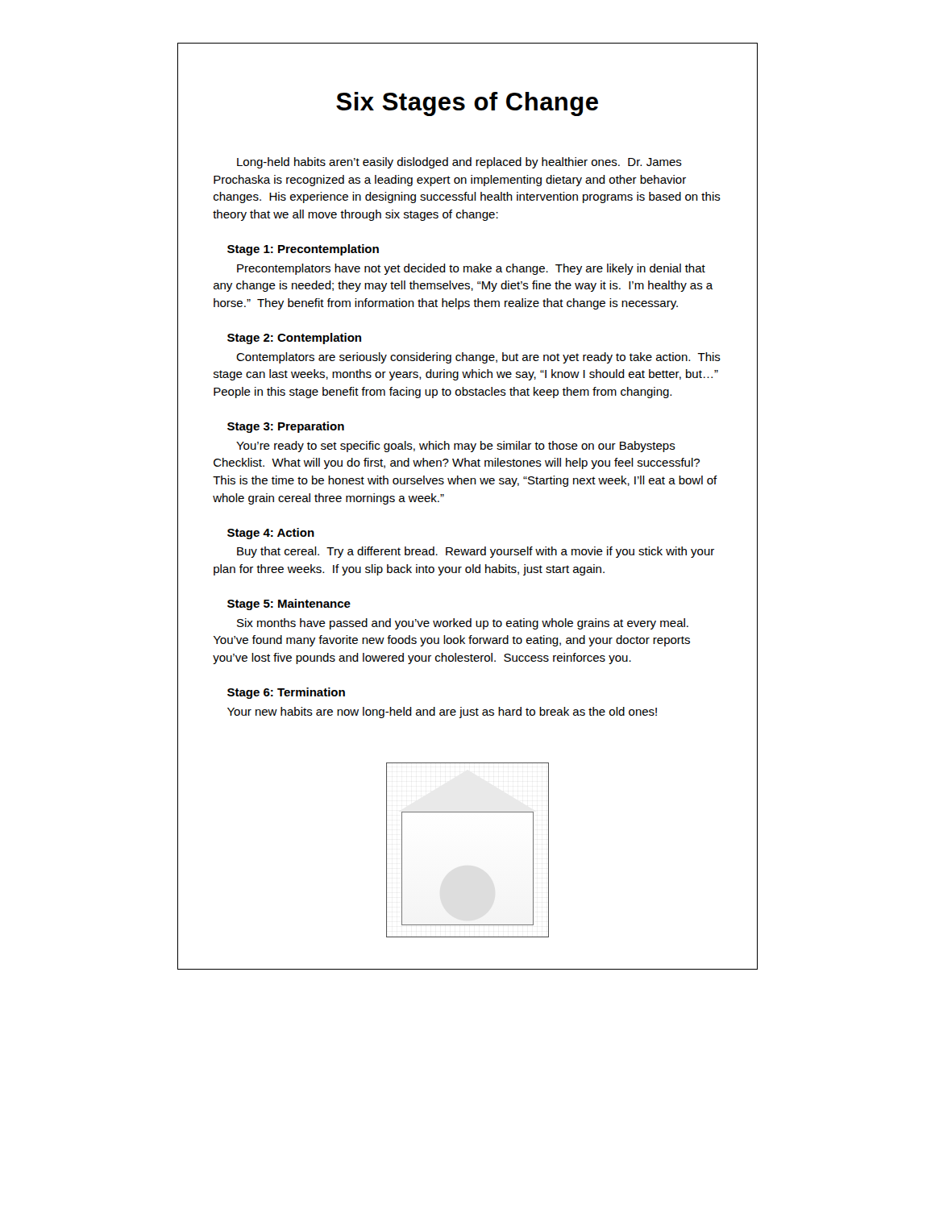Six Stages of Change
Long-held habits aren’t easily dislodged and replaced by healthier ones. Dr. James Prochaska is recognized as a leading expert on implementing dietary and other behavior changes. His experience in designing successful health intervention programs is based on this theory that we all move through six stages of change:
Stage 1: Precontemplation
Precontemplators have not yet decided to make a change. They are likely in denial that any change is needed; they may tell themselves, “My diet’s fine the way it is. I’m healthy as a horse.” They benefit from information that helps them realize that change is necessary.
Stage 2: Contemplation
Contemplators are seriously considering change, but are not yet ready to take action. This stage can last weeks, months or years, during which we say, “I know I should eat better, but…” People in this stage benefit from facing up to obstacles that keep them from changing.
Stage 3: Preparation
You’re ready to set specific goals, which may be similar to those on our Babysteps Checklist. What will you do first, and when? What milestones will help you feel successful? This is the time to be honest with ourselves when we say, “Starting next week, I’ll eat a bowl of whole grain cereal three mornings a week.”
Stage 4: Action
Buy that cereal. Try a different bread. Reward yourself with a movie if you stick with your plan for three weeks. If you slip back into your old habits, just start again.
Stage 5: Maintenance
Six months have passed and you’ve worked up to eating whole grains at every meal. You’ve found many favorite new foods you look forward to eating, and your doctor reports you’ve lost five pounds and lowered your cholesterol. Success reinforces you.
Stage 6: Termination
Your new habits are now long-held and are just as hard to break as the old ones!